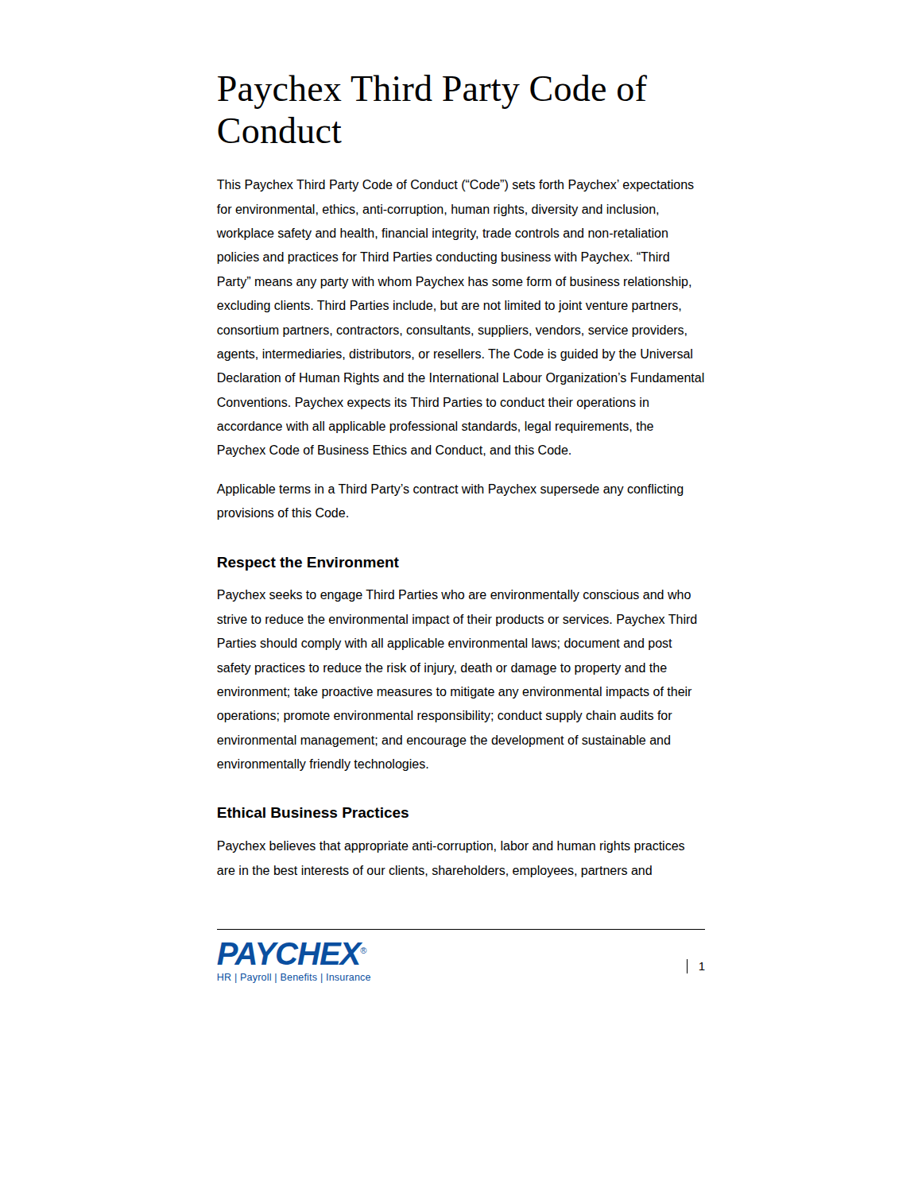Paychex Third Party Code of Conduct
This Paychex Third Party Code of Conduct (“Code”) sets forth Paychex’ expectations for environmental, ethics, anti-corruption, human rights, diversity and inclusion, workplace safety and health, financial integrity, trade controls and non-retaliation policies and practices for Third Parties conducting business with Paychex. “Third Party” means any party with whom Paychex has some form of business relationship, excluding clients. Third Parties include, but are not limited to joint venture partners, consortium partners, contractors, consultants, suppliers, vendors, service providers, agents, intermediaries, distributors, or resellers. The Code is guided by the Universal Declaration of Human Rights and the International Labour Organization’s Fundamental Conventions. Paychex expects its Third Parties to conduct their operations in accordance with all applicable professional standards, legal requirements, the Paychex Code of Business Ethics and Conduct, and this Code.
Applicable terms in a Third Party’s contract with Paychex supersede any conflicting provisions of this Code.
Respect the Environment
Paychex seeks to engage Third Parties who are environmentally conscious and who strive to reduce the environmental impact of their products or services. Paychex Third Parties should comply with all applicable environmental laws; document and post safety practices to reduce the risk of injury, death or damage to property and the environment; take proactive measures to mitigate any environmental impacts of their operations; promote environmental responsibility; conduct supply chain audits for environmental management; and encourage the development of sustainable and environmentally friendly technologies.
Ethical Business Practices
Paychex believes that appropriate anti-corruption, labor and human rights practices are in the best interests of our clients, shareholders, employees, partners and
PAYCHEX®
HR | Payroll | Benefits | Insurance
1